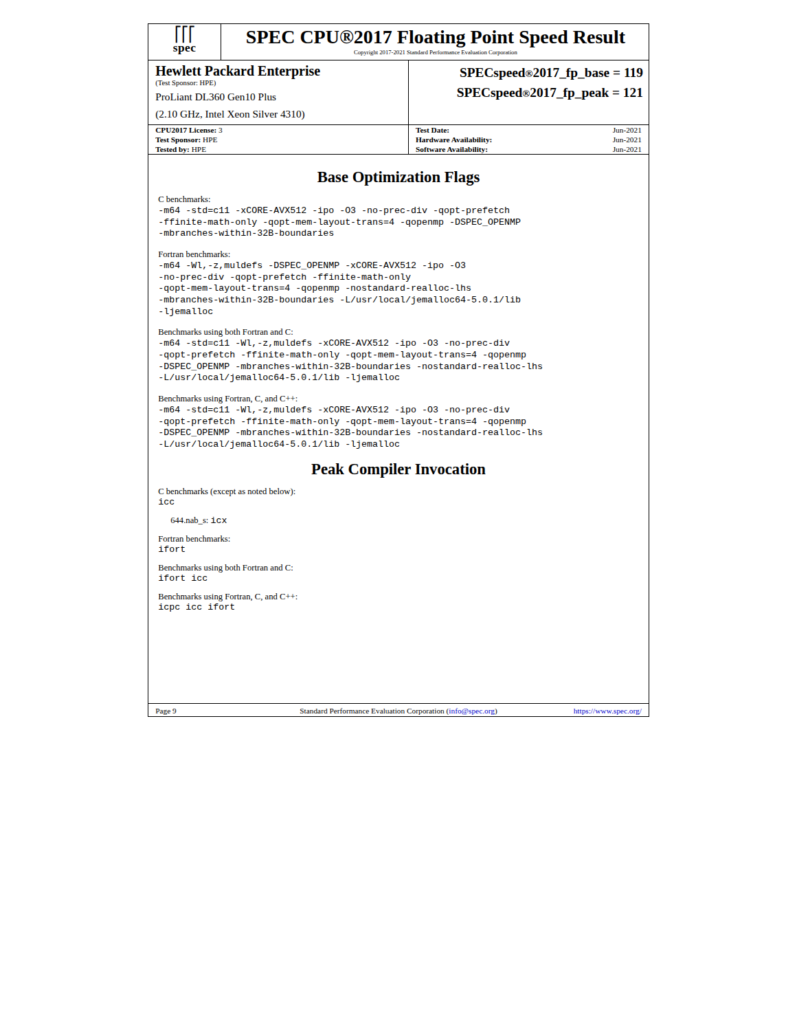⎡⎡⎡
spec
SPEC CPU®2017 Floating Point Speed Result
Copyright 2017-2021 Standard Performance Evaluation Corporation
Hewlett Packard Enterprise
(Test Sponsor: HPE)
ProLiant DL360 Gen10 Plus
(2.10 GHz, Intel Xeon Silver 4310)
SPECspeed®2017_fp_base = 119
SPECspeed®2017_fp_peak = 121
CPU2017 License: 3
Test Date:
Jun-2021
Test Sponsor: HPE
Hardware Availability:
Jun-2021
Tested by: HPE
Software Availability:
Jun-2021
Base Optimization Flags
C benchmarks:
-m64 -std=c11 -xCORE-AVX512 -ipo -O3 -no-prec-div -qopt-prefetch
-ffinite-math-only -qopt-mem-layout-trans=4 -qopenmp -DSPEC_OPENMP
-mbranches-within-32B-boundaries
Fortran benchmarks:
-m64 -Wl,-z,muldefs -DSPEC_OPENMP -xCORE-AVX512 -ipo -O3
-no-prec-div -qopt-prefetch -ffinite-math-only
-qopt-mem-layout-trans=4 -qopenmp -nostandard-realloc-lhs
-mbranches-within-32B-boundaries -L/usr/local/jemalloc64-5.0.1/lib
-ljemalloc
Benchmarks using both Fortran and C:
-m64 -std=c11 -Wl,-z,muldefs -xCORE-AVX512 -ipo -O3 -no-prec-div
-qopt-prefetch -ffinite-math-only -qopt-mem-layout-trans=4 -qopenmp
-DSPEC_OPENMP -mbranches-within-32B-boundaries -nostandard-realloc-lhs
-L/usr/local/jemalloc64-5.0.1/lib -ljemalloc
Benchmarks using Fortran, C, and C++:
-m64 -std=c11 -Wl,-z,muldefs -xCORE-AVX512 -ipo -O3 -no-prec-div
-qopt-prefetch -ffinite-math-only -qopt-mem-layout-trans=4 -qopenmp
-DSPEC_OPENMP -mbranches-within-32B-boundaries -nostandard-realloc-lhs
-L/usr/local/jemalloc64-5.0.1/lib -ljemalloc
Peak Compiler Invocation
C benchmarks (except as noted below):
icc
644.nab_s: icx
Fortran benchmarks:
ifort
Benchmarks using both Fortran and C:
ifort icc
Benchmarks using Fortran, C, and C++:
icpc icc ifort
Page 9
Standard Performance Evaluation Corporation (info@spec.org)
https://www.spec.org/